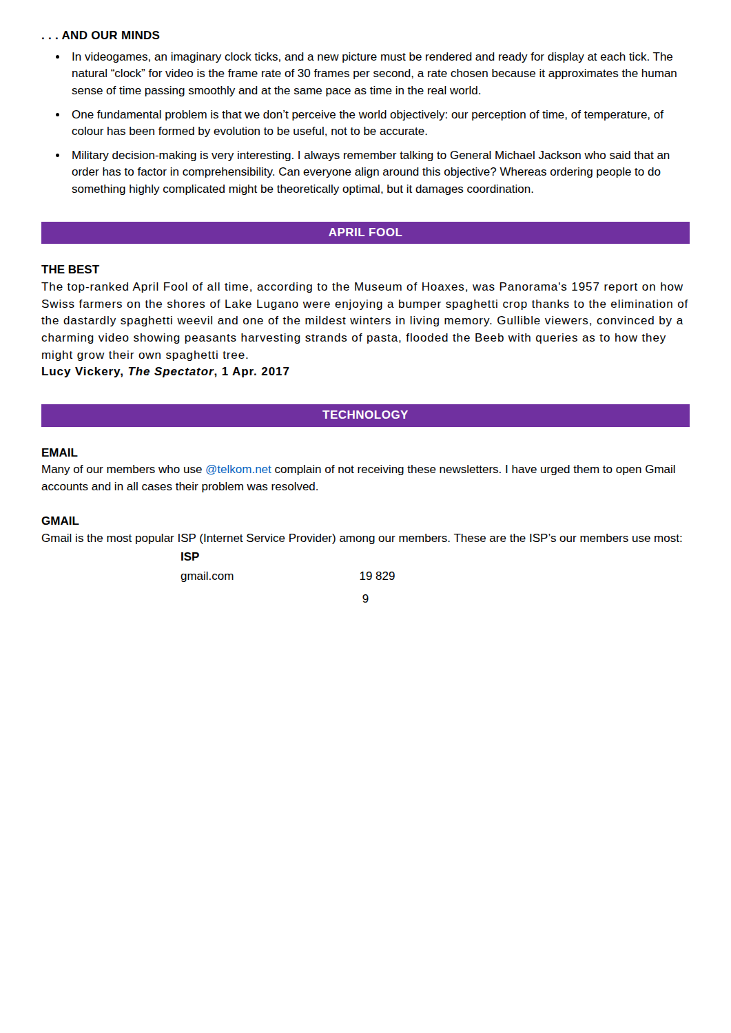. . . AND OUR MINDS
In videogames, an imaginary clock ticks, and a new picture must be rendered and ready for display at each tick. The natural “clock” for video is the frame rate of 30 frames per second, a rate chosen because it approximates the human sense of time passing smoothly and at the same pace as time in the real world.
One fundamental problem is that we don’t perceive the world objectively: our perception of time, of temperature, of colour has been formed by evolution to be useful, not to be accurate.
Military decision-making is very interesting. I always remember talking to General Michael Jackson who said that an order has to factor in comprehensibility. Can everyone align around this objective? Whereas ordering people to do something highly complicated might be theoretically optimal, but it damages coordination.
APRIL FOOL
THE BEST
The top-ranked April Fool of all time, according to the Museum of Hoaxes, was Panorama's 1957 report on how Swiss farmers on the shores of Lake Lugano were enjoying a bumper spaghetti crop thanks to the elimination of the dastardly spaghetti weevil and one of the mildest winters in living memory. Gullible viewers, convinced by a charming video showing peasants harvesting strands of pasta, flooded the Beeb with queries as to how they might grow their own spaghetti tree.
Lucy Vickery, The Spectator, 1 Apr. 2017
TECHNOLOGY
EMAIL
Many of our members who use @telkom.net complain of not receiving these newsletters. I have urged them to open Gmail accounts and in all cases their problem was resolved.
GMAIL
Gmail is the most popular ISP (Internet Service Provider) among our members. These are the ISP’s our members use most:
| ISP | |
| gmail.com | 19 829 |
9